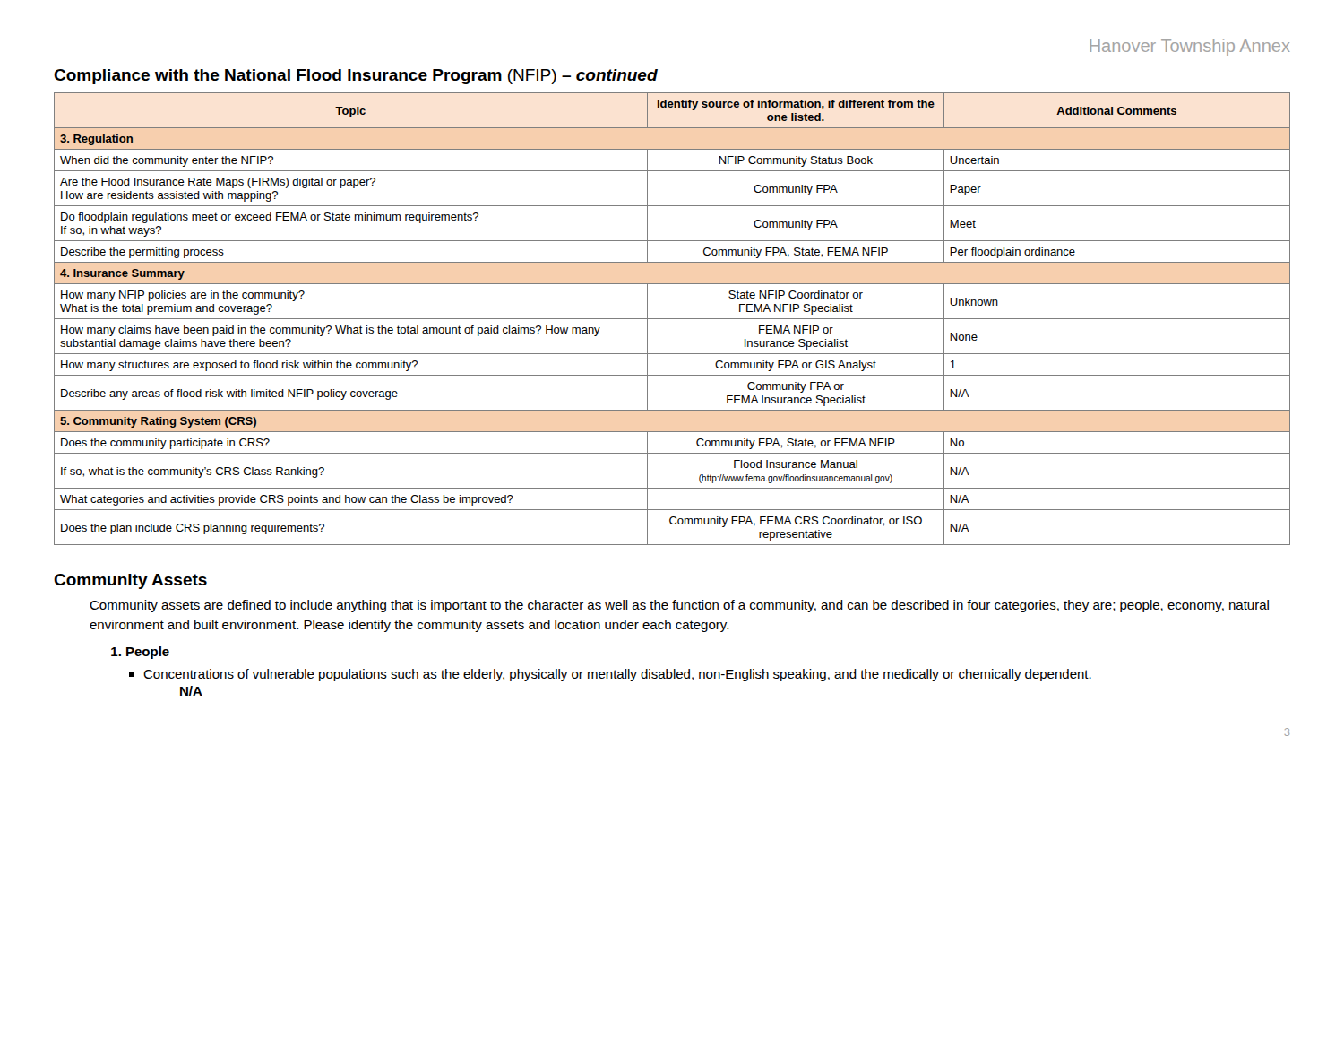Hanover Township Annex
Compliance with the National Flood Insurance Program (NFIP) – continued
| Topic | Identify source of information, if different from the one listed. | Additional Comments |
| --- | --- | --- |
| 3. Regulation |
| When did the community enter the NFIP? | NFIP Community Status Book | Uncertain |
| Are the Flood Insurance Rate Maps (FIRMs) digital or paper? How are residents assisted with mapping? | Community FPA | Paper |
| Do floodplain regulations meet or exceed FEMA or State minimum requirements? If so, in what ways? | Community FPA | Meet |
| Describe the permitting process | Community FPA, State, FEMA NFIP | Per floodplain ordinance |
| 4. Insurance Summary |
| How many NFIP policies are in the community? What is the total premium and coverage? | State NFIP Coordinator or FEMA NFIP Specialist | Unknown |
| How many claims have been paid in the community? What is the total amount of paid claims? How many substantial damage claims have there been? | FEMA NFIP or Insurance Specialist | None |
| How many structures are exposed to flood risk within the community? | Community FPA or GIS Analyst | 1 |
| Describe any areas of flood risk with limited NFIP policy coverage | Community FPA or FEMA Insurance Specialist | N/A |
| 5. Community Rating System (CRS) |
| Does the community participate in CRS? | Community FPA, State, or FEMA NFIP | No |
| If so, what is the community’s CRS Class Ranking? | Flood Insurance Manual (http://www.fema.gov/floodinsurancemanual.gov) | N/A |
| What categories and activities provide CRS points and how can the Class be improved? | | N/A |
| Does the plan include CRS planning requirements? | Community FPA, FEMA CRS Coordinator, or ISO representative | N/A |
Community Assets
Community assets are defined to include anything that is important to the character as well as the function of a community, and can be described in four categories, they are; people, economy, natural environment and built environment. Please identify the community assets and location under each category.
People
Concentrations of vulnerable populations such as the elderly, physically or mentally disabled, non-English speaking, and the medically or chemically dependent.
N/A
3